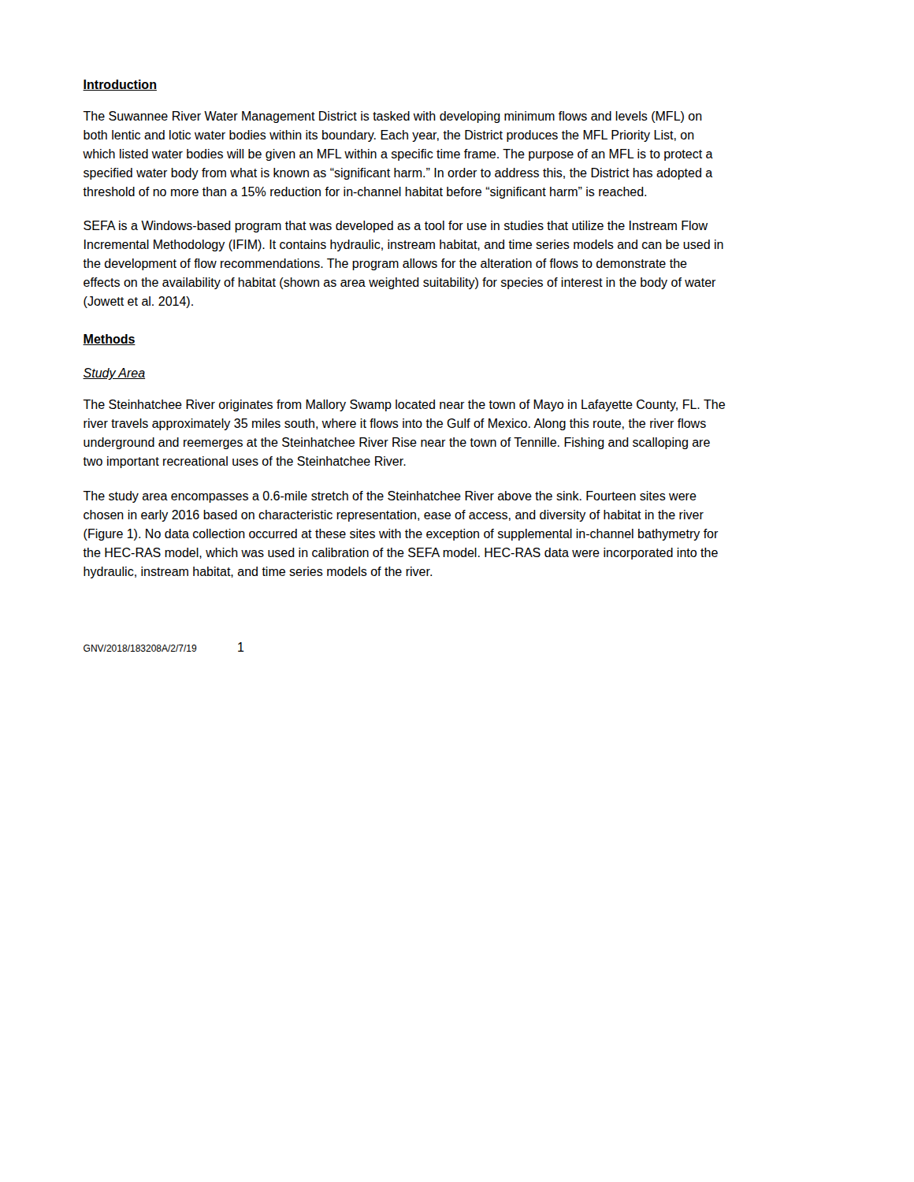Introduction
The Suwannee River Water Management District is tasked with developing minimum flows and levels (MFL) on both lentic and lotic water bodies within its boundary. Each year, the District produces the MFL Priority List, on which listed water bodies will be given an MFL within a specific time frame. The purpose of an MFL is to protect a specified water body from what is known as “significant harm.” In order to address this, the District has adopted a threshold of no more than a 15% reduction for in-channel habitat before “significant harm” is reached.
SEFA is a Windows-based program that was developed as a tool for use in studies that utilize the Instream Flow Incremental Methodology (IFIM). It contains hydraulic, instream habitat, and time series models and can be used in the development of flow recommendations. The program allows for the alteration of flows to demonstrate the effects on the availability of habitat (shown as area weighted suitability) for species of interest in the body of water (Jowett et al. 2014).
Methods
Study Area
The Steinhatchee River originates from Mallory Swamp located near the town of Mayo in Lafayette County, FL. The river travels approximately 35 miles south, where it flows into the Gulf of Mexico. Along this route, the river flows underground and reemerges at the Steinhatchee River Rise near the town of Tennille. Fishing and scalloping are two important recreational uses of the Steinhatchee River.
The study area encompasses a 0.6-mile stretch of the Steinhatchee River above the sink. Fourteen sites were chosen in early 2016 based on characteristic representation, ease of access, and diversity of habitat in the river (Figure 1). No data collection occurred at these sites with the exception of supplemental in-channel bathymetry for the HEC-RAS model, which was used in calibration of the SEFA model. HEC-RAS data were incorporated into the hydraulic, instream habitat, and time series models of the river.
GNV/2018/183208A/2/7/19 1